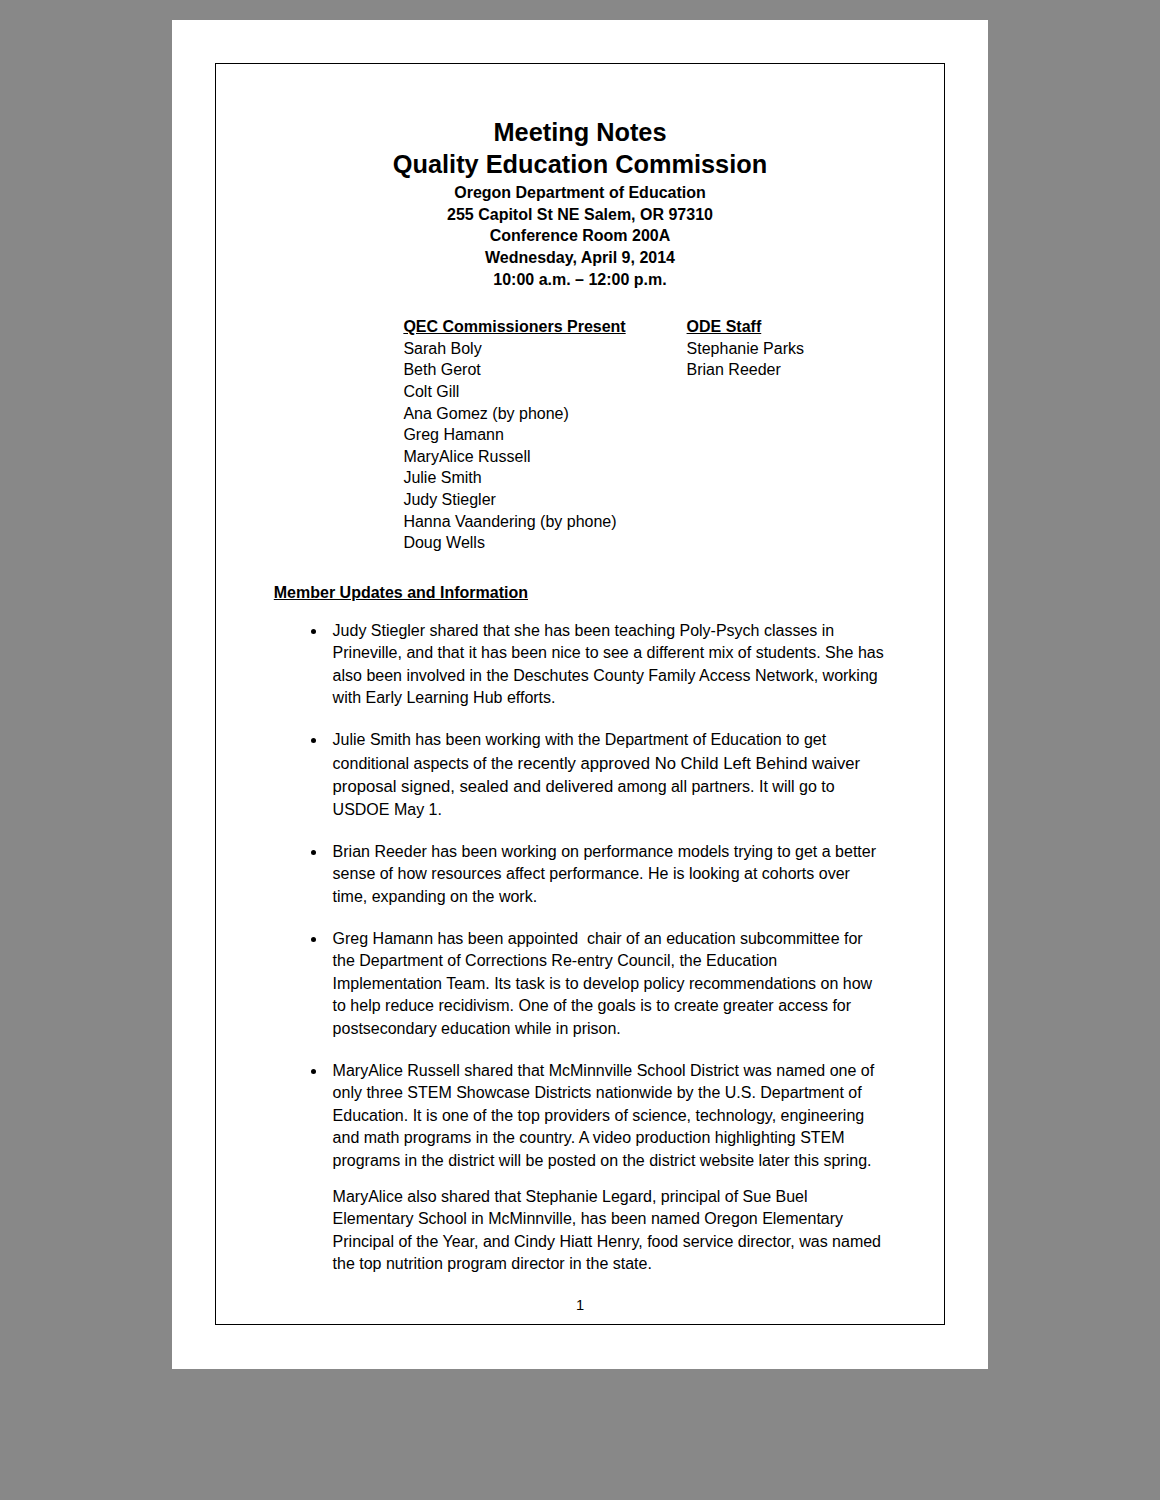Meeting Notes
Quality Education Commission
Oregon Department of Education
255 Capitol St NE Salem, OR 97310
Conference Room 200A
Wednesday, April 9, 2014
10:00 a.m. – 12:00 p.m.
| QEC Commissioners Present | ODE Staff |
| Sarah Boly | Stephanie Parks |
| Beth Gerot | Brian Reeder |
| Colt Gill | |
| Ana Gomez (by phone) | |
| Greg Hamann | |
| MaryAlice Russell | |
| Julie Smith | |
| Judy Stiegler | |
| Hanna Vaandering (by phone) | |
| Doug Wells | |
Member Updates and Information
Judy Stiegler shared that she has been teaching Poly-Psych classes in Prineville, and that it has been nice to see a different mix of students. She has also been involved in the Deschutes County Family Access Network, working with Early Learning Hub efforts.
Julie Smith has been working with the Department of Education to get conditional aspects of the recently approved No Child Left Behind waiver proposal signed, sealed and delivered among all partners. It will go to USDOE May 1.
Brian Reeder has been working on performance models trying to get a better sense of how resources affect performance. He is looking at cohorts over time, expanding on the work.
Greg Hamann has been appointed chair of an education subcommittee for the Department of Corrections Re-entry Council, the Education Implementation Team. Its task is to develop policy recommendations on how to help reduce recidivism. One of the goals is to create greater access for postsecondary education while in prison.
MaryAlice Russell shared that McMinnville School District was named one of only three STEM Showcase Districts nationwide by the U.S. Department of Education. It is one of the top providers of science, technology, engineering and math programs in the country. A video production highlighting STEM programs in the district will be posted on the district website later this spring.
MaryAlice also shared that Stephanie Legard, principal of Sue Buel Elementary School in McMinnville, has been named Oregon Elementary Principal of the Year, and Cindy Hiatt Henry, food service director, was named the top nutrition program director in the state.
1